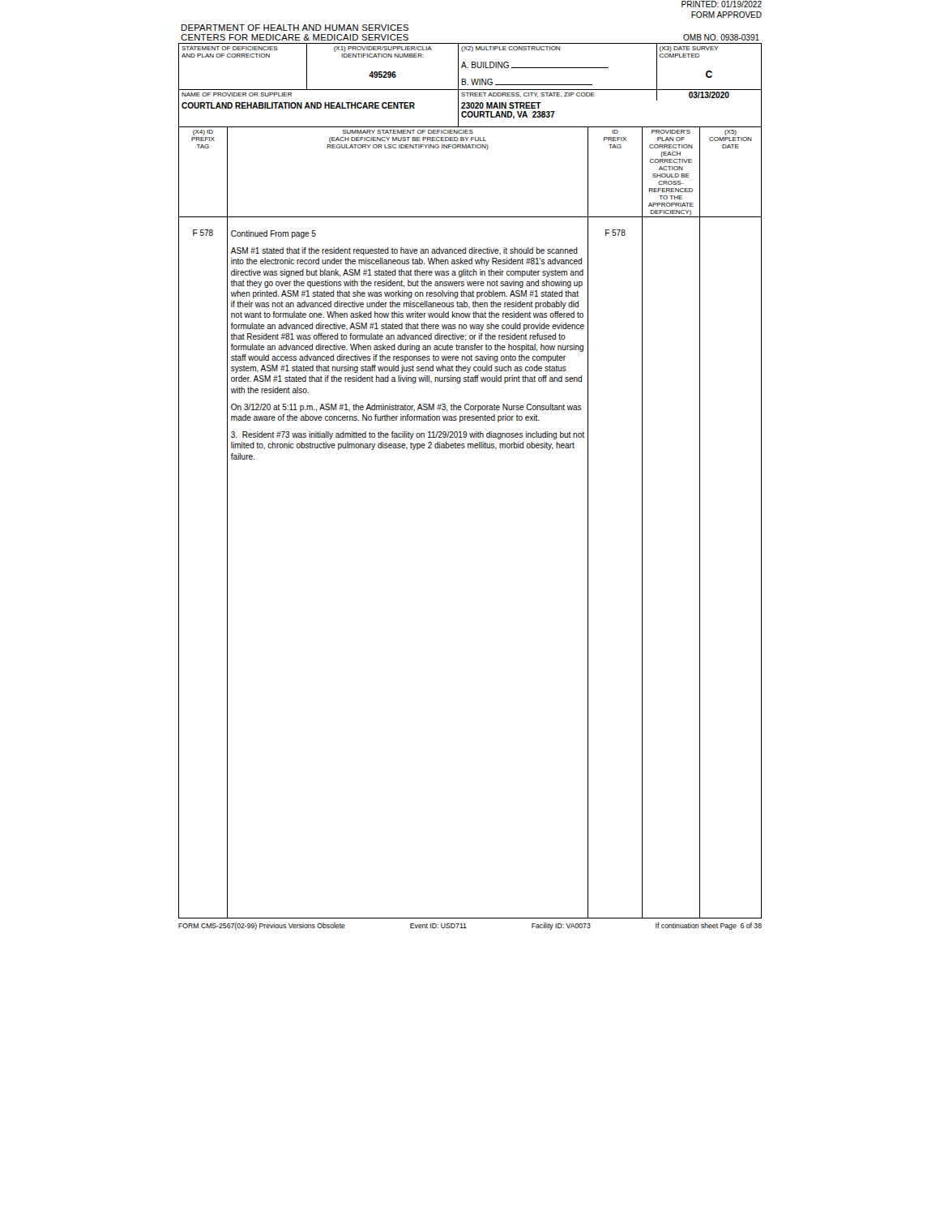PRINTED: 01/19/2022
FORM APPROVED
| DEPARTMENT OF HEALTH AND HUMAN SERVICES CENTERS FOR MEDICARE & MEDICAID SERVICES | OMB NO. 0938-0391 |
| STATEMENT OF DEFICIENCIES AND PLAN OF CORRECTION | (X1) PROVIDER/SUPPLIER/CLIA IDENTIFICATION NUMBER: | (X2) MULTIPLE CONSTRUCTION | (X3) DATE SURVEY COMPLETED |
| | 495296 | A. BUILDING B. WING | C |
| NAME OF PROVIDER OR SUPPLIER | STREET ADDRESS, CITY, STATE, ZIP CODE | 03/13/2020 |
| COURTLAND REHABILITATION AND HEALTHCARE CENTER | 23020 MAIN STREET COURTLAND, VA 23837 |
| (X4) ID PREFIX TAG | SUMMARY STATEMENT OF DEFICIENCIES (EACH DEFICIENCY MUST BE PRECEDED BY FULL REGULATORY OR LSC IDENTIFYING INFORMATION) | ID PREFIX TAG | PROVIDER'S PLAN OF CORRECTION (EACH CORRECTIVE ACTION SHOULD BE CROSS-REFERENCED TO THE APPROPRIATE DEFICIENCY) | (X5) COMPLETION DATE |
| F 578 | Continued From page 5 ASM #1 stated that if the resident requested to have an advanced directive, it should be scanned into the electronic record under the miscellaneous tab. When asked why Resident #81's advanced directive was signed but blank, ASM #1 stated that there was a glitch in their computer system and that they go over the questions with the resident, but the answers were not saving and showing up when printed. ASM #1 stated that she was working on resolving that problem. ASM #1 stated that if their was not an advanced directive under the miscellaneous tab, then the resident probably did not want to formulate one. When asked how this writer would know that the resident was offered to formulate an advanced directive, ASM #1 stated that there was no way she could provide evidence that Resident #81 was offered to formulate an advanced directive; or if the resident refused to formulate an advanced directive. When asked during an acute transfer to the hospital, how nursing staff would access advanced directives if the responses to were not saving onto the computer system, ASM #1 stated that nursing staff would just send what they could such as code status order. ASM #1 stated that if the resident had a living will, nursing staff would print that off and send with the resident also. On 3/12/20 at 5:11 p.m., ASM #1, the Administrator, ASM #3, the Corporate Nurse Consultant was made aware of the above concerns. No further information was presented prior to exit. 3. Resident #73 was initially admitted to the facility on 11/29/2019 with diagnoses including but not limited to, chronic obstructive pulmonary disease, type 2 diabetes mellitus, morbid obesity, heart failure. | F 578 | | |
FORM CMS-2567(02-99) Previous Versions Obsolete
Event ID: USD711
Facility ID: VA0073
If continuation sheet Page 6 of 38